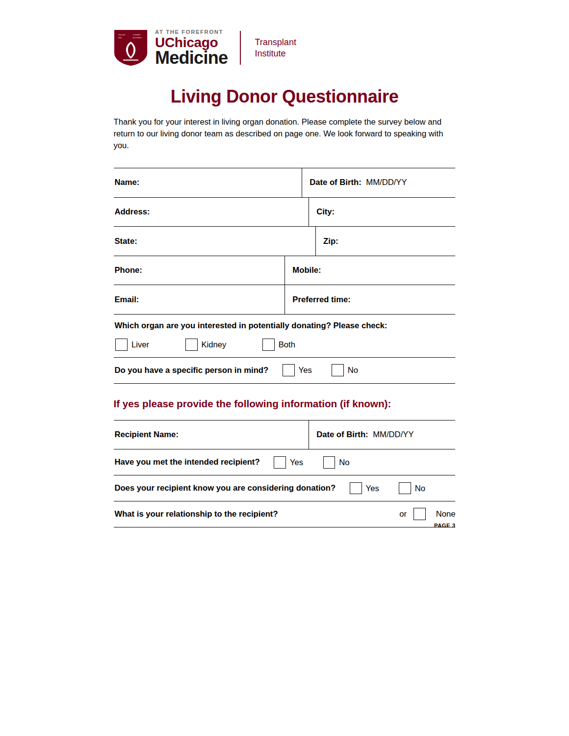crescat scientia vita excolatur
AT THE FOREFRONT
UChicago
Medicine
Transplant
Institute
Living Donor Questionnaire
Thank you for your interest in living organ donation. Please complete the survey below and return to our living donor team as described on page one. We look forward to speaking with you.
Name:
Date of Birth:MM/DD/YY
Address:
City:
State:
Zip:
Phone:
Mobile:
Email:
Preferred time:
Which organ are you interested in potentially donating? Please check:
Liver Kidney Both
Do you have a specific person in mind? Yes No
If yes please provide the following information (if known):
Recipient Name:
Date of Birth:MM/DD/YY
Have you met the intended recipient? Yes No
Does your recipient know you are considering donation? Yes No
What is your relationship to the recipient? or None
PAGE 3